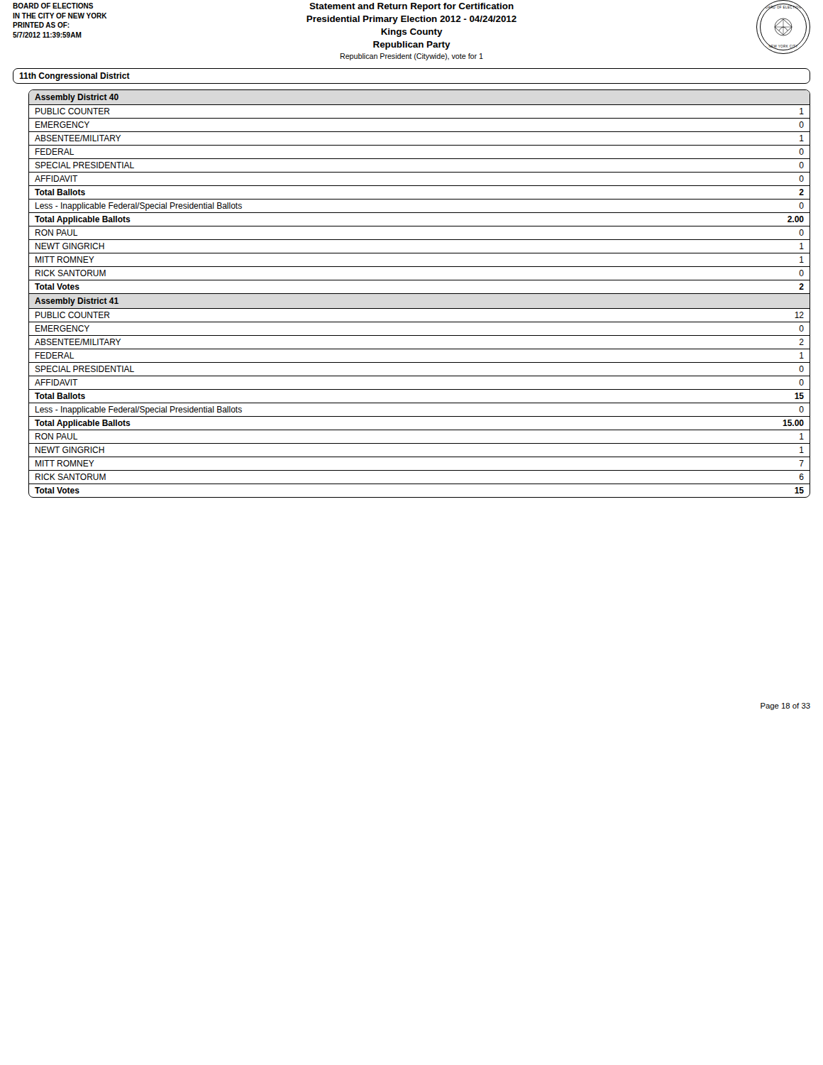BOARD OF ELECTIONS
IN THE CITY OF NEW YORK
PRINTED AS OF:
5/7/2012 11:39:59AM
Statement and Return Report for Certification
Presidential Primary Election 2012 - 04/24/2012
Kings County
Republican Party
Republican President (Citywide), vote for 1
BOARD OF ELECTIONS NEW YORK CITY
11th Congressional District
Assembly District 40
| PUBLIC COUNTER | 1 |
| EMERGENCY | 0 |
| ABSENTEE/MILITARY | 1 |
| FEDERAL | 0 |
| SPECIAL PRESIDENTIAL | 0 |
| AFFIDAVIT | 0 |
| Total Ballots | 2 |
| Less - Inapplicable Federal/Special Presidential Ballots | 0 |
| Total Applicable Ballots | 2.00 |
| RON PAUL | 0 |
| NEWT GINGRICH | 1 |
| MITT ROMNEY | 1 |
| RICK SANTORUM | 0 |
| Total Votes | 2 |
Assembly District 41
| PUBLIC COUNTER | 12 |
| EMERGENCY | 0 |
| ABSENTEE/MILITARY | 2 |
| FEDERAL | 1 |
| SPECIAL PRESIDENTIAL | 0 |
| AFFIDAVIT | 0 |
| Total Ballots | 15 |
| Less - Inapplicable Federal/Special Presidential Ballots | 0 |
| Total Applicable Ballots | 15.00 |
| RON PAUL | 1 |
| NEWT GINGRICH | 1 |
| MITT ROMNEY | 7 |
| RICK SANTORUM | 6 |
| Total Votes | 15 |
Page 18 of 33